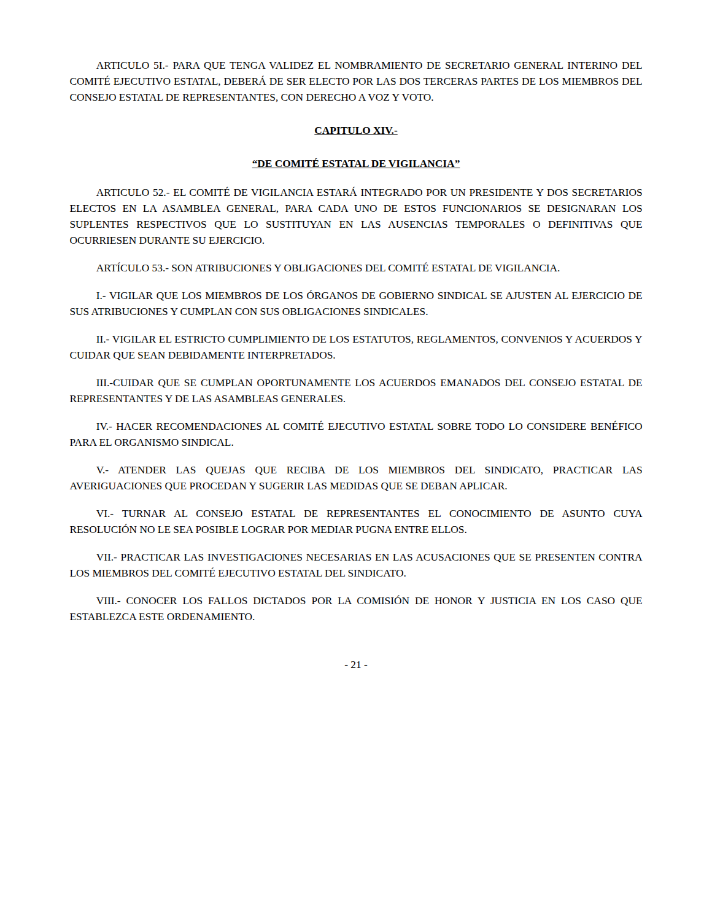ARTICULO 5I.- PARA QUE TENGA VALIDEZ EL NOMBRAMIENTO DE SECRETARIO GENERAL INTERINO DEL COMITÉ EJECUTIVO ESTATAL, DEBERÁ DE SER ELECTO POR LAS DOS TERCERAS PARTES DE LOS MIEMBROS DEL CONSEJO ESTATAL DE REPRESENTANTES, CON DERECHO A VOZ Y VOTO.
CAPITULO XIV.-
“DE COMITÉ ESTATAL DE VIGILANCIA”
ARTICULO 52.- EL COMITÉ DE VIGILANCIA ESTARÁ INTEGRADO POR UN PRESIDENTE Y DOS SECRETARIOS ELECTOS EN LA ASAMBLEA GENERAL, PARA CADA UNO DE ESTOS FUNCIONARIOS SE DESIGNARAN LOS SUPLENTES RESPECTIVOS QUE LO SUSTITUYAN EN LAS AUSENCIAS TEMPORALES O DEFINITIVAS QUE OCURRIESEN DURANTE SU EJERCICIO.
ARTÍCULO 53.- SON ATRIBUCIONES Y OBLIGACIONES DEL COMITÉ ESTATAL DE VIGILANCIA.
I.- VIGILAR QUE LOS MIEMBROS DE LOS ÓRGANOS DE GOBIERNO SINDICAL SE AJUSTEN AL EJERCICIO DE SUS ATRIBUCIONES Y CUMPLAN CON SUS OBLIGACIONES SINDICALES.
II.- VIGILAR EL ESTRICTO CUMPLIMIENTO DE LOS ESTATUTOS, REGLAMENTOS, CONVENIOS Y ACUERDOS Y CUIDAR QUE SEAN DEBIDAMENTE INTERPRETADOS.
III.-CUIDAR QUE SE CUMPLAN OPORTUNAMENTE LOS ACUERDOS EMANADOS DEL CONSEJO ESTATAL DE REPRESENTANTES Y DE LAS ASAMBLEAS GENERALES.
IV.- HACER RECOMENDACIONES AL COMITÉ EJECUTIVO ESTATAL SOBRE TODO LO CONSIDERE BENÉFICO PARA EL ORGANISMO SINDICAL.
V.- ATENDER LAS QUEJAS QUE RECIBA DE LOS MIEMBROS DEL SINDICATO, PRACTICAR LAS AVERIGUACIONES QUE PROCEDAN Y SUGERIR LAS MEDIDAS QUE SE DEBAN APLICAR.
VI.- TURNAR AL CONSEJO ESTATAL DE REPRESENTANTES EL CONOCIMIENTO DE ASUNTO CUYA RESOLUCIÓN NO LE SEA POSIBLE LOGRAR POR MEDIAR PUGNA ENTRE ELLOS.
VII.- PRACTICAR LAS INVESTIGACIONES NECESARIAS EN LAS ACUSACIONES QUE SE PRESENTEN CONTRA LOS MIEMBROS DEL COMITÉ EJECUTIVO ESTATAL DEL SINDICATO.
VIII.- CONOCER LOS FALLOS DICTADOS POR LA COMISIÓN DE HONOR Y JUSTICIA EN LOS CASO QUE ESTABLEZCA ESTE ORDENAMIENTO.
- 21 -